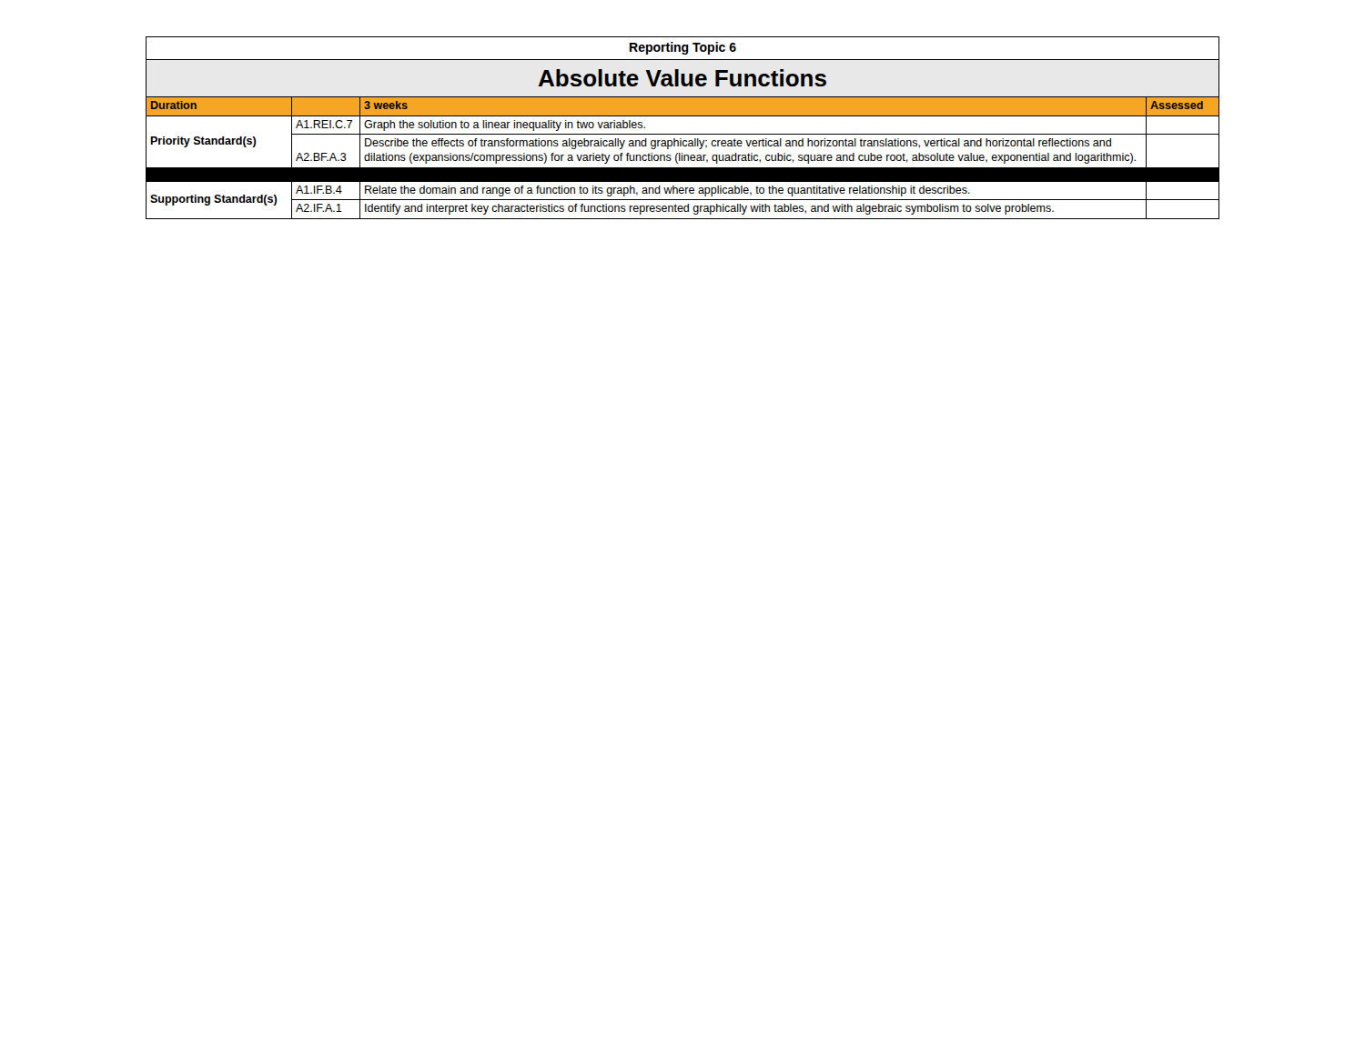| Reporting Topic 6 |
| Absolute Value Functions |
| Duration | | 3 weeks | Assessed |
| Priority Standard(s) | A1.REI.C.7 | Graph the solution to a linear inequality in two variables. | |
| A2.BF.A.3 | Describe the effects of transformations algebraically and graphically; create vertical and horizontal translations, vertical and horizontal reflections and dilations (expansions/compressions) for a variety of functions (linear, quadratic, cubic, square and cube root, absolute value, exponential and logarithmic). | |
| Supporting Standard(s) | A1.IF.B.4 | Relate the domain and range of a function to its graph, and where applicable, to the quantitative relationship it describes. | |
| A2.IF.A.1 | Identify and interpret key characteristics of functions represented graphically with tables, and with algebraic symbolism to solve problems. | |